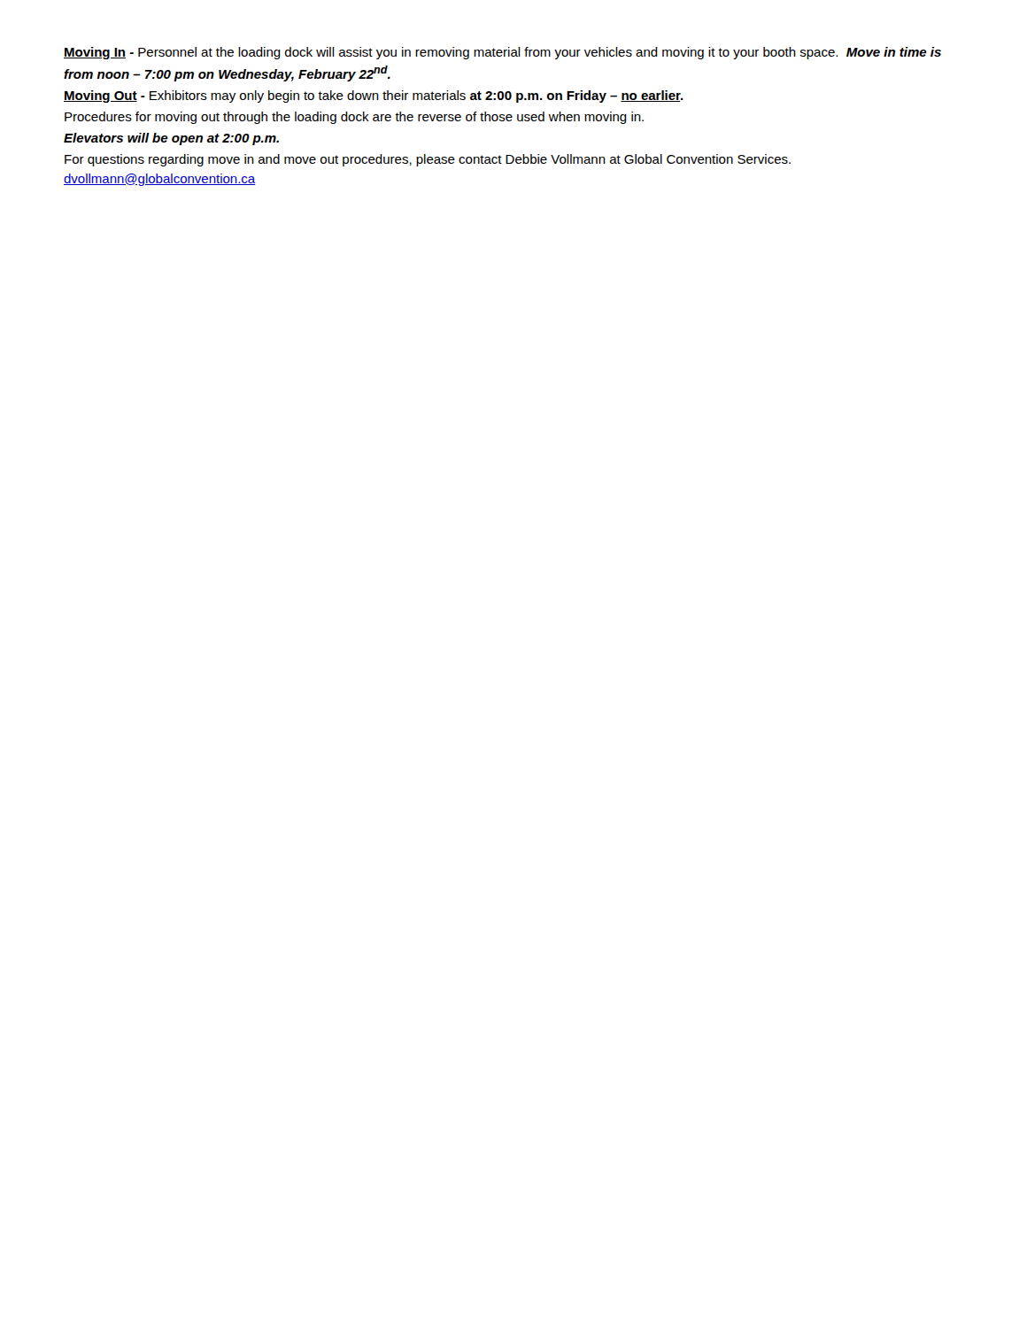Moving In - Personnel at the loading dock will assist you in removing material from your vehicles and moving it to your booth space. Move in time is from noon – 7:00 pm on Wednesday, February 22nd.
Moving Out - Exhibitors may only begin to take down their materials at 2:00 p.m. on Friday – no earlier.
Procedures for moving out through the loading dock are the reverse of those used when moving in.
Elevators will be open at 2:00 p.m.
For questions regarding move in and move out procedures, please contact Debbie Vollmann at Global Convention Services. dvollmann@globalconvention.ca